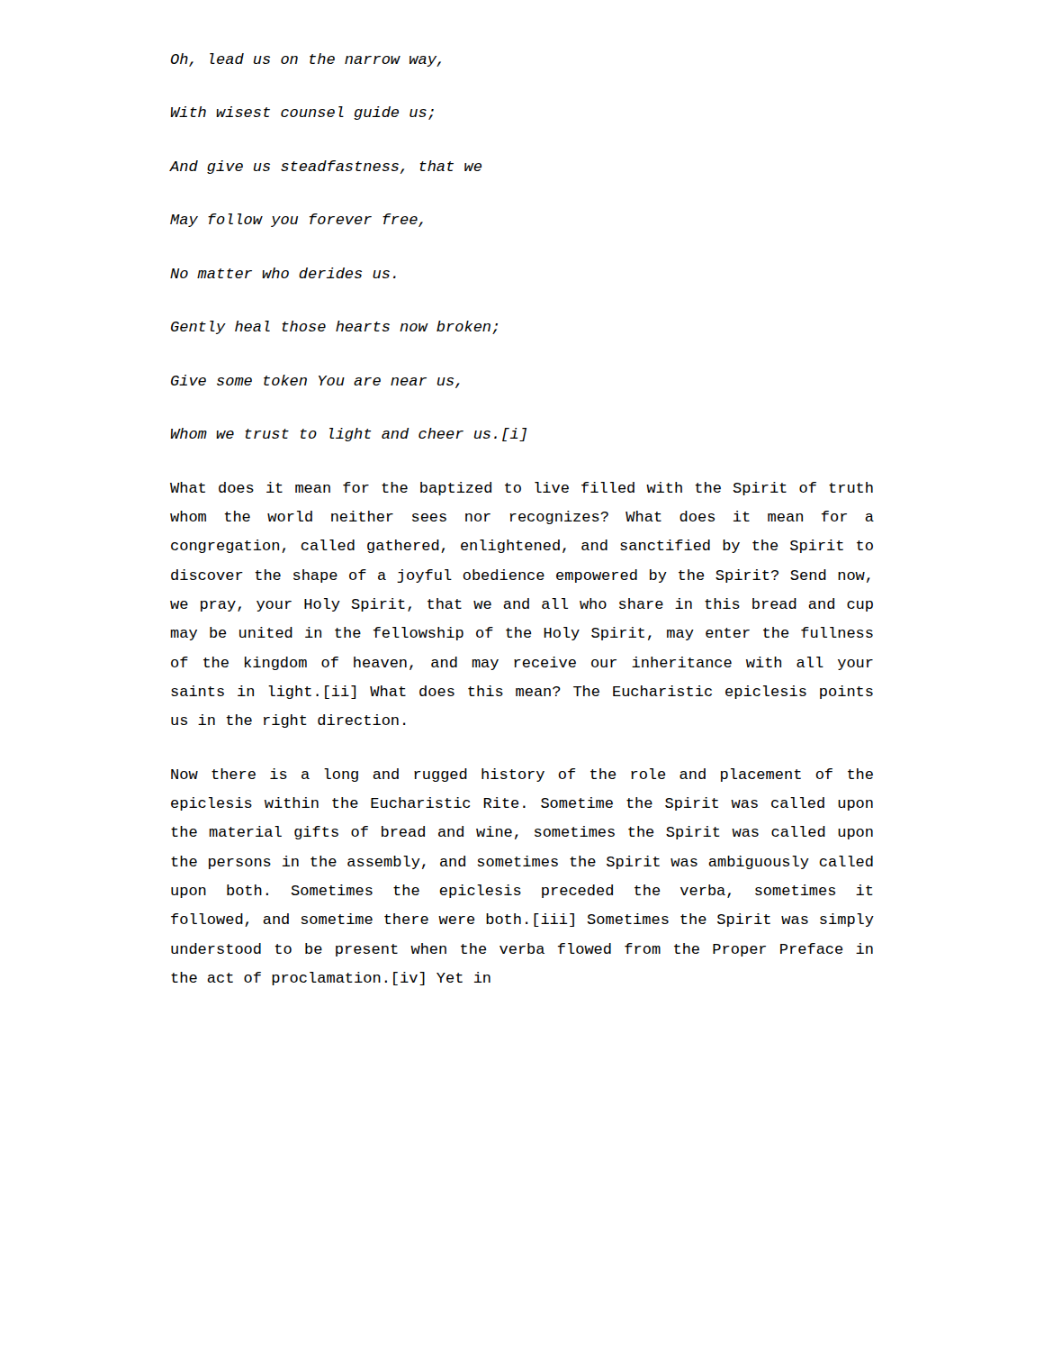Oh, lead us on the narrow way,
With wisest counsel guide us;
And give us steadfastness, that we
May follow you forever free,
No matter who derides us.
Gently heal those hearts now broken;
Give some token You are near us,
Whom we trust to light and cheer us.[i]
What does it mean for the baptized to live filled with the Spirit of truth whom the world neither sees nor recognizes? What does it mean for a congregation, called gathered, enlightened, and sanctified by the Spirit to discover the shape of a joyful obedience empowered by the Spirit? Send now, we pray, your Holy Spirit, that we and all who share in this bread and cup may be united in the fellowship of the Holy Spirit, may enter the fullness of the kingdom of heaven, and may receive our inheritance with all your saints in light.[ii] What does this mean? The Eucharistic epiclesis points us in the right direction.
Now there is a long and rugged history of the role and placement of the epiclesis within the Eucharistic Rite. Sometime the Spirit was called upon the material gifts of bread and wine, sometimes the Spirit was called upon the persons in the assembly, and sometimes the Spirit was ambiguously called upon both. Sometimes the epiclesis preceded the verba, sometimes it followed, and sometime there were both.[iii] Sometimes the Spirit was simply understood to be present when the verba flowed from the Proper Preface in the act of proclamation.[iv] Yet in